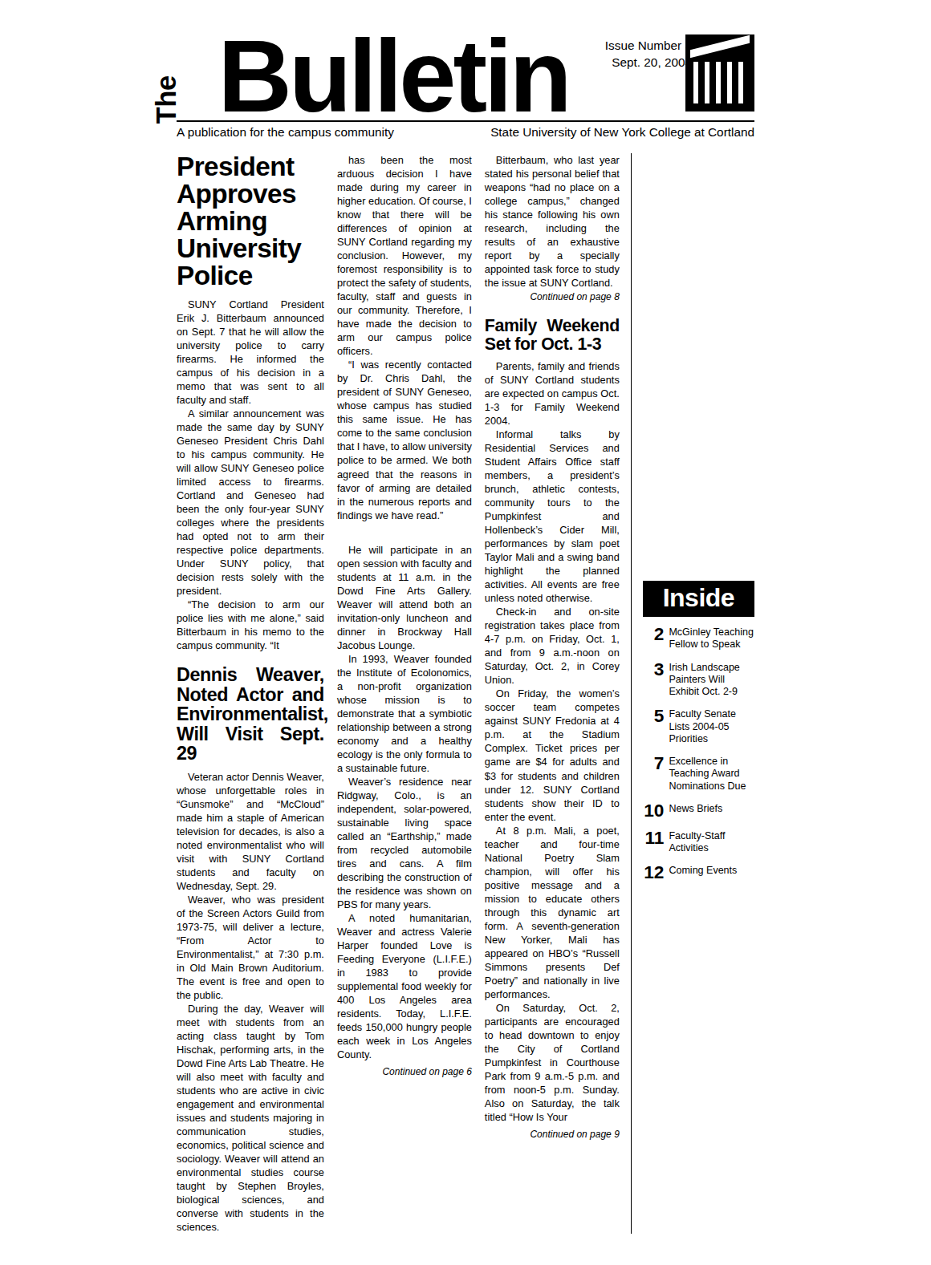Issue Number 3
Sept. 20, 2004
The
Bulletin
A publication for the campus community State University of New York College at Cortland
President Approves Arming University Police
SUNY Cortland President Erik J. Bitterbaum announced on Sept. 7 that he will allow the university police to carry firearms. He informed the campus of his decision in a memo that was sent to all faculty and staff.
A similar announcement was made the same day by SUNY Geneseo President Chris Dahl to his campus community. He will allow SUNY Geneseo police limited access to firearms. Cortland and Geneseo had been the only four-year SUNY colleges where the presidents had opted not to arm their respective police departments. Under SUNY policy, that decision rests solely with the president.
“The decision to arm our police lies with me alone,” said Bitterbaum in his memo to the campus community. “It
Dennis Weaver, Noted Actor and Environmentalist, Will Visit Sept. 29
Veteran actor Dennis Weaver, whose unforgettable roles in “Gunsmoke” and “McCloud” made him a staple of American television for decades, is also a noted environmentalist who will visit with SUNY Cortland students and faculty on Wednesday, Sept. 29.
Weaver, who was president of the Screen Actors Guild from 1973-75, will deliver a lecture, “From Actor to Environmentalist,” at 7:30 p.m. in Old Main Brown Auditorium. The event is free and open to the public.
During the day, Weaver will meet with students from an acting class taught by Tom Hischak, performing arts, in the Dowd Fine Arts Lab Theatre. He will also meet with faculty and students who are active in civic engagement and environmental issues and students majoring in communication studies, economics, political science and sociology. Weaver will attend an environmental studies course taught by Stephen Broyles, biological sciences, and converse with students in the sciences.
has been the most arduous decision I have made during my career in higher education. Of course, I know that there will be differences of opinion at SUNY Cortland regarding my conclusion. However, my foremost responsibility is to protect the safety of students, faculty, staff and guests in our community. Therefore, I have made the decision to arm our campus police officers.
“I was recently contacted by Dr. Chris Dahl, the president of SUNY Geneseo, whose campus has studied this same issue. He has come to the same conclusion that I have, to allow university police to be armed. We both agreed that the reasons in favor of arming are detailed in the numerous reports and findings we have read.”
He will participate in an open session with faculty and students at 11 a.m. in the Dowd Fine Arts Gallery. Weaver will attend both an invitation-only luncheon and dinner in Brockway Hall Jacobus Lounge.
In 1993, Weaver founded the Institute of Ecolonomics, a non-profit organization whose mission is to demonstrate that a symbiotic relationship between a strong economy and a healthy ecology is the only formula to a sustainable future.
Weaver’s residence near Ridgway, Colo., is an independent, solar-powered, sustainable living space called an “Earthship,” made from recycled automobile tires and cans. A film describing the construction of the residence was shown on PBS for many years.
A noted humanitarian, Weaver and actress Valerie Harper founded Love is Feeding Everyone (L.I.F.E.) in 1983 to provide supplemental food weekly for 400 Los Angeles area residents. Today, L.I.F.E. feeds 150,000 hungry people each week in Los Angeles County.
Continued on page 6
Bitterbaum, who last year stated his personal belief that weapons “had no place on a college campus,” changed his stance following his own research, including the results of an exhaustive report by a specially appointed task force to study the issue at SUNY Cortland.
Continued on page 8
Family Weekend Set for Oct. 1-3
Parents, family and friends of SUNY Cortland students are expected on campus Oct. 1-3 for Family Weekend 2004.
Informal talks by Residential Services and Student Affairs Office staff members, a president’s brunch, athletic contests, community tours to the Pumpkinfest and Hollenbeck’s Cider Mill, performances by slam poet Taylor Mali and a swing band highlight the planned activities. All events are free unless noted otherwise.
Check-in and on-site registration takes place from 4-7 p.m. on Friday, Oct. 1, and from 9 a.m.-noon on Saturday, Oct. 2, in Corey Union.
On Friday, the women’s soccer team competes against SUNY Fredonia at 4 p.m. at the Stadium Complex. Ticket prices per game are $4 for adults and $3 for students and children under 12. SUNY Cortland students show their ID to enter the event.
At 8 p.m. Mali, a poet, teacher and four-time National Poetry Slam champion, will offer his positive message and a mission to educate others through this dynamic art form. A seventh-generation New Yorker, Mali has appeared on HBO’s “Russell Simmons presents Def Poetry” and nationally in live performances.
On Saturday, Oct. 2, participants are encouraged to head downtown to enjoy the City of Cortland Pumpkinfest in Courthouse Park from 9 a.m.-5 p.m. and from noon-5 p.m. Sunday. Also on Saturday, the talk titled “How Is Your
Continued on page 9
Inside
2
McGinley Teaching Fellow to Speak
3
Irish Landscape Painters Will Exhibit Oct. 2-9
5
Faculty Senate Lists 2004-05 Priorities
7
Excellence in Teaching Award Nominations Due
10
News Briefs
11
Faculty-Staff Activities
12
Coming Events